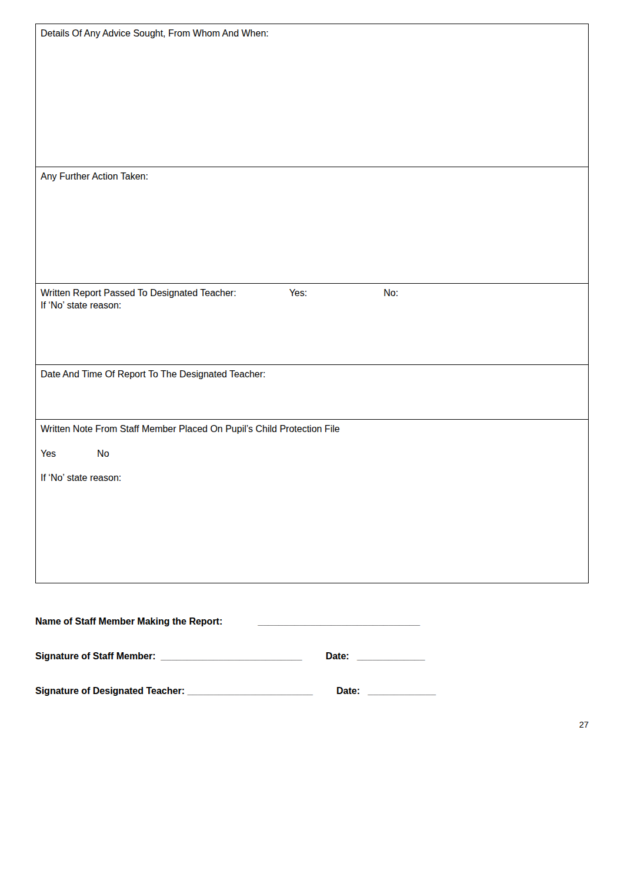| Details Of Any Advice Sought, From Whom And When: |
| Any Further Action Taken: |
| Written Report Passed To Designated Teacher: Yes: No: If ‘No’ state reason: |
| Date And Time Of Report To The Designated Teacher: |
| Written Note From Staff Member Placed On Pupil’s Child Protection File Yes No If ‘No’ state reason: |
Name of Staff Member Making the Report:_______________________________
Signature of Staff Member: ___________________________Date: _____________
Signature of Designated Teacher: ________________________Date: _____________
27